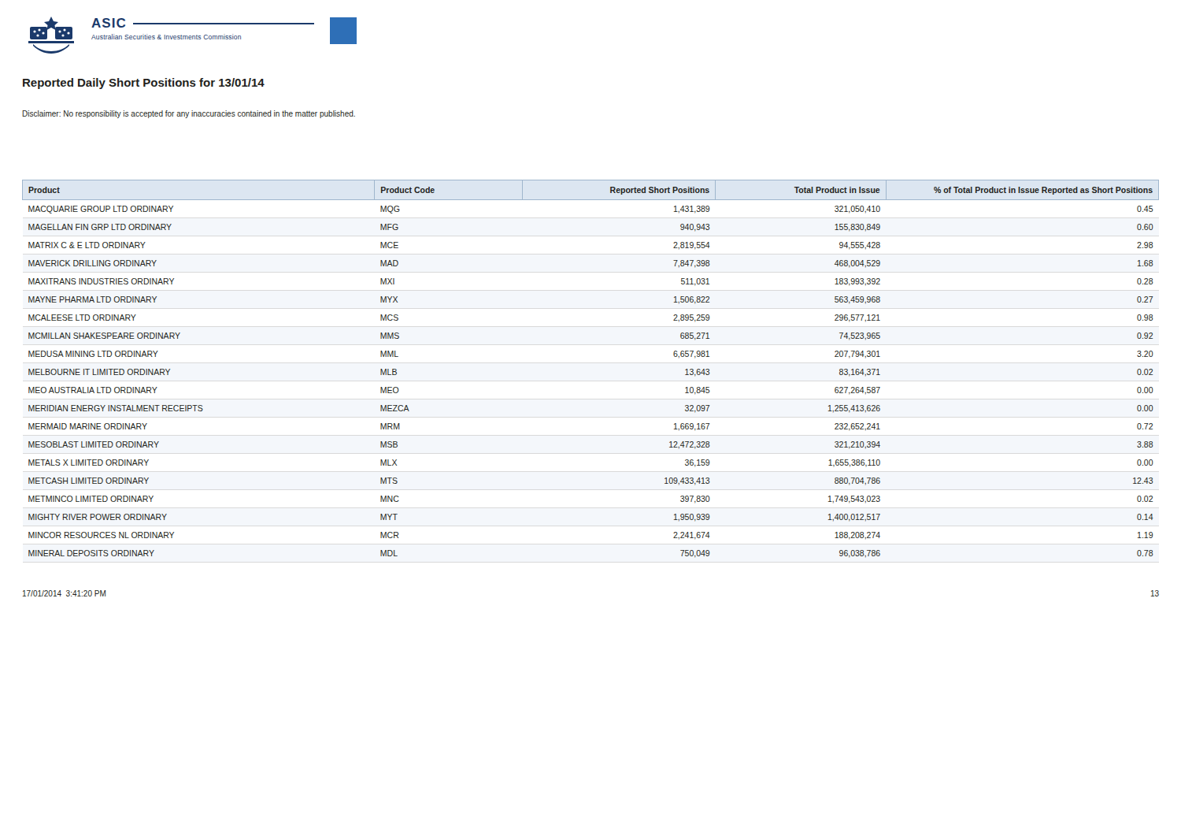ASIC
Australian Securities & Investments Commission
Reported Daily Short Positions for 13/01/14
Disclaimer: No responsibility is accepted for any inaccuracies contained in the matter published.
| Product | Product Code | Reported Short Positions | Total Product in Issue | % of Total Product in Issue Reported as Short Positions |
| --- | --- | --- | --- | --- |
| MACQUARIE GROUP LTD ORDINARY | MQG | 1,431,389 | 321,050,410 | 0.45 |
| MAGELLAN FIN GRP LTD ORDINARY | MFG | 940,943 | 155,830,849 | 0.60 |
| MATRIX C & E LTD ORDINARY | MCE | 2,819,554 | 94,555,428 | 2.98 |
| MAVERICK DRILLING ORDINARY | MAD | 7,847,398 | 468,004,529 | 1.68 |
| MAXITRANS INDUSTRIES ORDINARY | MXI | 511,031 | 183,993,392 | 0.28 |
| MAYNE PHARMA LTD ORDINARY | MYX | 1,506,822 | 563,459,968 | 0.27 |
| MCALEESE LTD ORDINARY | MCS | 2,895,259 | 296,577,121 | 0.98 |
| MCMILLAN SHAKESPEARE ORDINARY | MMS | 685,271 | 74,523,965 | 0.92 |
| MEDUSA MINING LTD ORDINARY | MML | 6,657,981 | 207,794,301 | 3.20 |
| MELBOURNE IT LIMITED ORDINARY | MLB | 13,643 | 83,164,371 | 0.02 |
| MEO AUSTRALIA LTD ORDINARY | MEO | 10,845 | 627,264,587 | 0.00 |
| MERIDIAN ENERGY INSTALMENT RECEIPTS | MEZCA | 32,097 | 1,255,413,626 | 0.00 |
| MERMAID MARINE ORDINARY | MRM | 1,669,167 | 232,652,241 | 0.72 |
| MESOBLAST LIMITED ORDINARY | MSB | 12,472,328 | 321,210,394 | 3.88 |
| METALS X LIMITED ORDINARY | MLX | 36,159 | 1,655,386,110 | 0.00 |
| METCASH LIMITED ORDINARY | MTS | 109,433,413 | 880,704,786 | 12.43 |
| METMINCO LIMITED ORDINARY | MNC | 397,830 | 1,749,543,023 | 0.02 |
| MIGHTY RIVER POWER ORDINARY | MYT | 1,950,939 | 1,400,012,517 | 0.14 |
| MINCOR RESOURCES NL ORDINARY | MCR | 2,241,674 | 188,208,274 | 1.19 |
| MINERAL DEPOSITS ORDINARY | MDL | 750,049 | 96,038,786 | 0.78 |
17/01/2014 3:41:20 PM
13